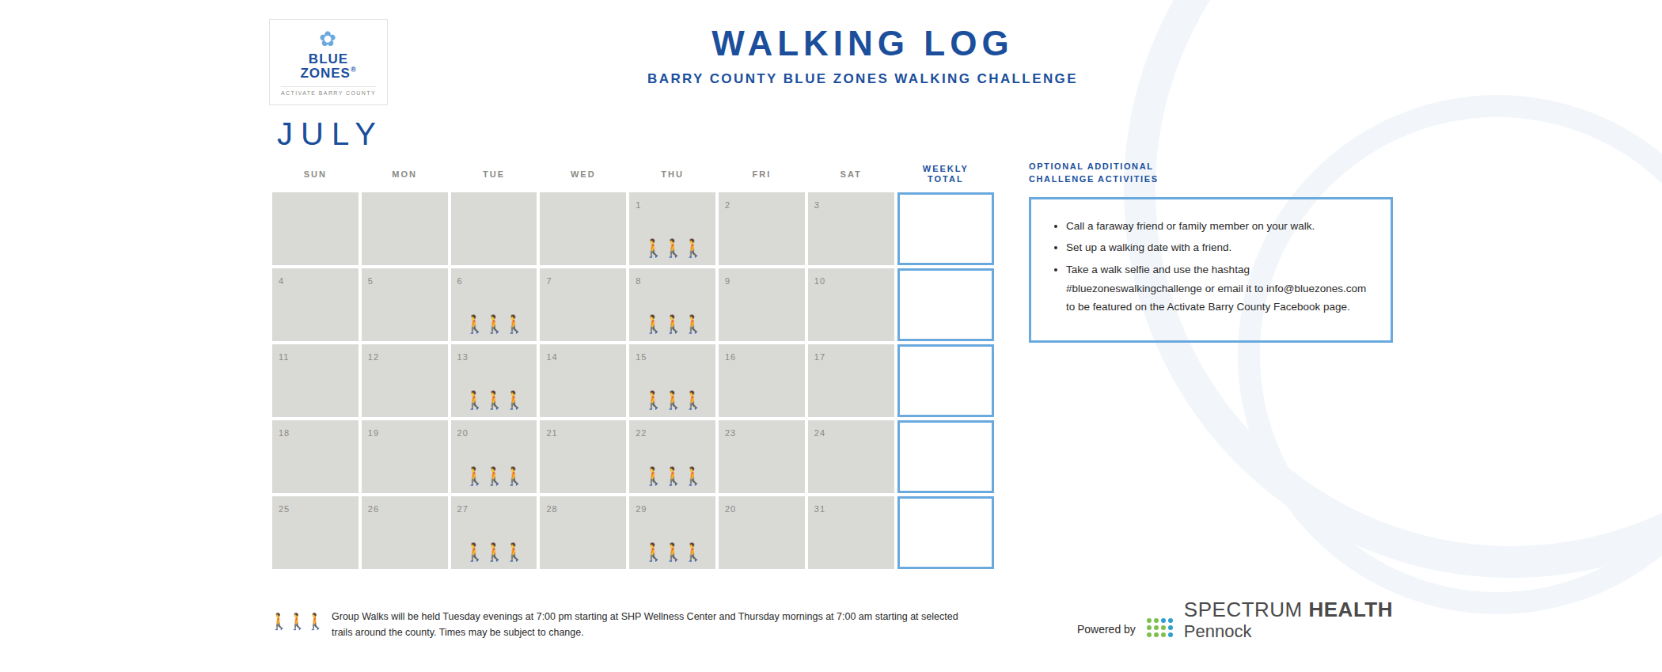✿
BLUE ZONES®
ACTIVATE BARRY COUNTY
WALKING LOG
BARRY COUNTY BLUE ZONES WALKING CHALLENGE
JULY
| SUN | MON | TUE | WED | THU | FRI | SAT | WEEKLY TOTAL |
| --- | --- | --- | --- | --- | --- | --- | --- |
| | | | | 1 🚶🚶🚶 | 2 | 3 | |
| 4 | 5 | 6 🚶🚶🚶 | 7 | 8 🚶🚶🚶 | 9 | 10 | |
| 11 | 12 | 13 🚶🚶🚶 | 14 | 15 🚶🚶🚶 | 16 | 17 | |
| 18 | 19 | 20 🚶🚶🚶 | 21 | 22 🚶🚶🚶 | 23 | 24 | |
| 25 | 26 | 27 🚶🚶🚶 | 28 | 29 🚶🚶🚶 | 20 | 31 | |
OPTIONAL ADDITIONAL
CHALLENGE ACTIVITIES
Call a faraway friend or family member on your walk.
Set up a walking date with a friend.
Take a walk selfie and use the hashtag #bluezoneswalkingchallenge or email it to info@bluezones.com to be featured on the Activate Barry County Facebook page.
🚶🚶🚶
Group Walks will be held Tuesday evenings at 7:00 pm starting at SHP Wellness Center and Thursday mornings at 7:00 am starting at selected trails around the county. Times may be subject to change.
Powered by
SPECTRUM HEALTH
Pennock